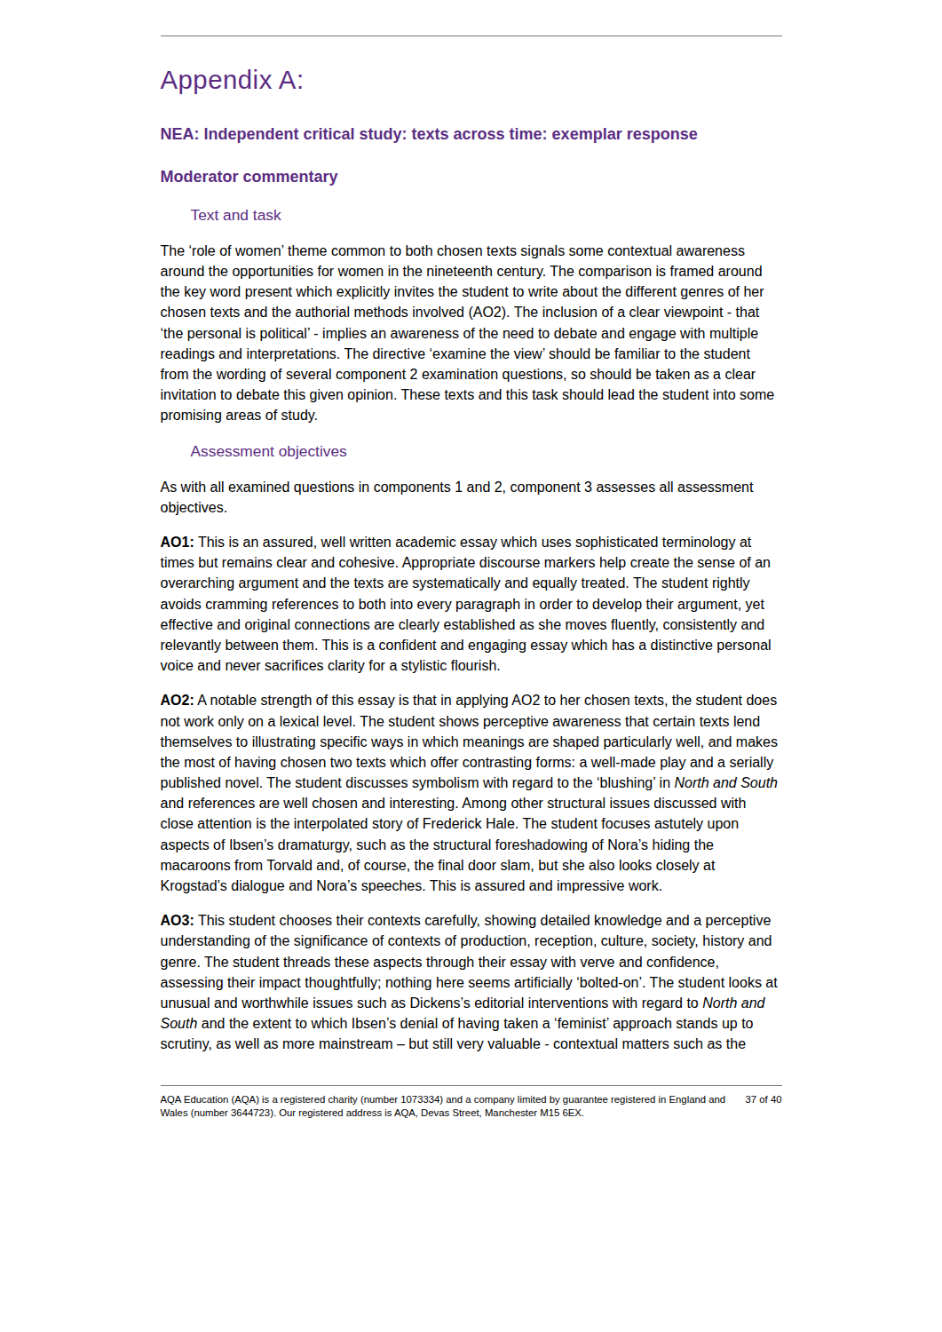Appendix A:
NEA: Independent critical study: texts across time: exemplar response
Moderator commentary
Text and task
The ‘role of women’ theme common to both chosen texts signals some contextual awareness around the opportunities for women in the nineteenth century. The comparison is framed around the key word present which explicitly invites the student to write about the different genres of her chosen texts and the authorial methods involved (AO2). The inclusion of a clear viewpoint - that ‘the personal is political’ - implies an awareness of the need to debate and engage with multiple readings and interpretations. The directive ‘examine the view’ should be familiar to the student from the wording of several component 2 examination questions, so should be taken as a clear invitation to debate this given opinion. These texts and this task should lead the student into some promising areas of study.
Assessment objectives
As with all examined questions in components 1 and 2, component 3 assesses all assessment objectives.
AO1: This is an assured, well written academic essay which uses sophisticated terminology at times but remains clear and cohesive. Appropriate discourse markers help create the sense of an overarching argument and the texts are systematically and equally treated. The student rightly avoids cramming references to both into every paragraph in order to develop their argument, yet effective and original connections are clearly established as she moves fluently, consistently and relevantly between them. This is a confident and engaging essay which has a distinctive personal voice and never sacrifices clarity for a stylistic flourish.
AO2: A notable strength of this essay is that in applying AO2 to her chosen texts, the student does not work only on a lexical level. The student shows perceptive awareness that certain texts lend themselves to illustrating specific ways in which meanings are shaped particularly well, and makes the most of having chosen two texts which offer contrasting forms: a well-made play and a serially published novel. The student discusses symbolism with regard to the ‘blushing’ in North and South and references are well chosen and interesting. Among other structural issues discussed with close attention is the interpolated story of Frederick Hale. The student focuses astutely upon aspects of Ibsen’s dramaturgy, such as the structural foreshadowing of Nora’s hiding the macaroons from Torvald and, of course, the final door slam, but she also looks closely at Krogstad’s dialogue and Nora’s speeches. This is assured and impressive work.
AO3: This student chooses their contexts carefully, showing detailed knowledge and a perceptive understanding of the significance of contexts of production, reception, culture, society, history and genre. The student threads these aspects through their essay with verve and confidence, assessing their impact thoughtfully; nothing here seems artificially ‘bolted-on’. The student looks at unusual and worthwhile issues such as Dickens’s editorial interventions with regard to North and South and the extent to which Ibsen’s denial of having taken a ‘feminist’ approach stands up to scrutiny, as well as more mainstream – but still very valuable - contextual matters such as the
37 of 40
AQA Education (AQA) is a registered charity (number 1073334) and a company limited by guarantee registered in England and Wales (number 3644723). Our registered address is AQA, Devas Street, Manchester M15 6EX.